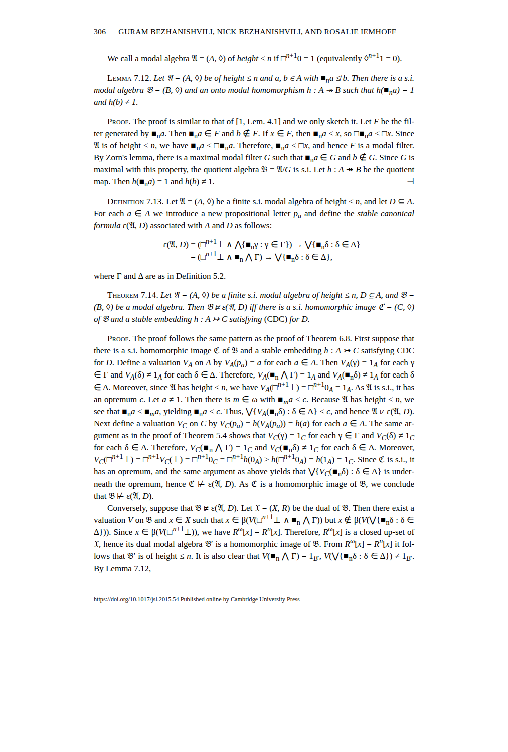306 GURAM BEZHANISHVILI, NICK BEZHANISHVILI, AND ROSALIE IEMHOFF
We call a modal algebra 𝔄 = (A, ◊) of height ≤ n if □n+10 = 1 (equivalently ◊n+11 = 0).
Lemma 7.12. Let 𝔄 = (A, ◊) be of height ≤ n and a, b ∈ A with ■na ≰ b. Then there is a s.i. modal algebra 𝔅 = (B, ◊) and an onto modal homomorphism h : A ↠ B such that h(■na) = 1 and h(b) ≠ 1.
Proof. The proof is similar to that of [1, Lem. 4.1] and we only sketch it. Let F be the filter generated by ■na. Then ■na ∈ F and b ∉ F. If x ∈ F, then ■na ≤ x, so □■na ≤ □x. Since 𝔄 is of height ≤ n, we have ■na ≤ □■na. Therefore, ■na ≤ □x, and hence F is a modal filter. By Zorn's lemma, there is a maximal modal filter G such that ■na ∈ G and b ∉ G. Since G is maximal with this property, the quotient algebra 𝔅 = 𝔄/G is s.i. Let h : A ↠ B be the quotient map. Then h(■na) = 1 and h(b) ≠ 1.⊣
Definition 7.13. Let 𝔄 = (A, ◊) be a finite s.i. modal algebra of height ≤ n, and let D ⊆ A. For each a ∈ A we introduce a new propositional letter pa and define the stable canonical formula ε(𝔄, D) associated with A and D as follows:
ε(𝔄, D) = (□n+1⊥ ∧ ⋀{■nγ : γ ∈ Γ}) → ⋁{■nδ : δ ∈ Δ} = (□n+1⊥ ∧ ■n ⋀ Γ) → ⋁{■nδ : δ ∈ Δ},
where Γ and Δ are as in Definition 5.2.
Theorem 7.14. Let 𝔄 = (A, ◊) be a finite s.i. modal algebra of height ≤ n, D ⊆ A, and 𝔅 = (B, ◊) be a modal algebra. Then 𝔅 ⊭ ε(𝔄, D) iff there is a s.i. homomorphic image ℭ = (C, ◊) of 𝔅 and a stable embedding h : A ↣ C satisfying (CDC) for D.
Proof. The proof follows the same pattern as the proof of Theorem 6.8. First suppose that there is a s.i. homomorphic image ℭ of 𝔅 and a stable embedding h : A ↣ C satisfying CDC for D. Define a valuation VA on A by VA(pa) = a for each a ∈ A. Then VA(γ) = 1A for each γ ∈ Γ and VA(δ) ≠ 1A for each δ ∈ Δ. Therefore, VA(■n ⋀ Γ) = 1A and VA(■nδ) ≠ 1A for each δ ∈ Δ. Moreover, since 𝔄 has height ≤ n, we have VA(□n+1⊥) = □n+10A = 1A. As 𝔄 is s.i., it has an opremum c. Let a ≠ 1. Then there is m ∈ ω with ■ma ≤ c. Because 𝔄 has height ≤ n, we see that ■na ≤ ■ma, yielding ■na ≤ c. Thus, ⋁{VA(■nδ) : δ ∈ Δ} ≤ c, and hence 𝔄 ⊭ ε(𝔄, D). Next define a valuation VC on C by VC(pa) = h(VA(pa)) = h(a) for each a ∈ A. The same argument as in the proof of Theorem 5.4 shows that VC(γ) = 1C for each γ ∈ Γ and VC(δ) ≠ 1C for each δ ∈ Δ. Therefore, VC(■n ⋀ Γ) = 1C and VC(■nδ) ≠ 1C for each δ ∈ Δ. Moreover, VC(□n+1⊥) = □n+1VC(⊥) = □n+10C = □n+1h(0A) ≥ h(□n+10A) = h(1A) = 1C. Since ℭ is s.i., it has an opremum, and the same argument as above yields that ⋁{VC(■nδ) : δ ∈ Δ} is underneath the opremum, hence ℭ ⊭ ε(𝔄, D). As ℭ is a homomorphic image of 𝔅, we conclude that 𝔅 ⊭ ε(𝔄, D).
Conversely, suppose that 𝔅 ⊭ ε(𝔄, D). Let 𝔛 = (X, R) be the dual of 𝔅. Then there exist a valuation V on 𝔅 and x ∈ X such that x ∈ β(V(□n+1⊥ ∧ ■n ⋀ Γ)) but x ∉ β(V(⋁{■nδ : δ ∈ Δ})). Since x ∈ β(V(□n+1⊥)), we have Rω[x] = Rn[x]. Therefore, Rω[x] is a closed up-set of 𝔛, hence its dual modal algebra 𝔅′ is a homomorphic image of 𝔅. From Rω[x] = Rn[x] it follows that 𝔅′ is of height ≤ n. It is also clear that V(■n ⋀ Γ) = 1B′, V(⋁{■nδ : δ ∈ Δ}) ≠ 1B′. By Lemma 7.12,
https://doi.org/10.1017/jsl.2015.54 Published online by Cambridge University Press